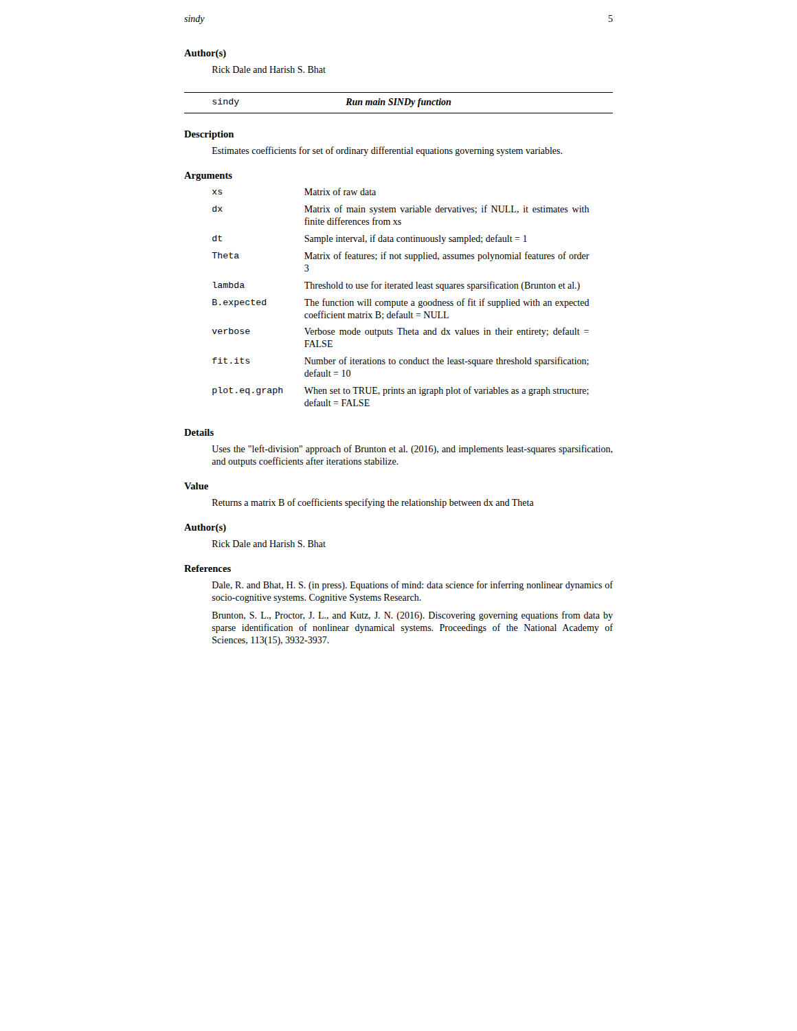sindy 5
Author(s)
Rick Dale and Harish S. Bhat
sindy Run main SINDy function
Description
Estimates coefficients for set of ordinary differential equations governing system variables.
Arguments
| xs | Matrix of raw data |
| dx | Matrix of main system variable dervatives; if NULL, it estimates with finite differences from xs |
| dt | Sample interval, if data continuously sampled; default = 1 |
| Theta | Matrix of features; if not supplied, assumes polynomial features of order 3 |
| lambda | Threshold to use for iterated least squares sparsification (Brunton et al.) |
| B.expected | The function will compute a goodness of fit if supplied with an expected coefficient matrix B; default = NULL |
| verbose | Verbose mode outputs Theta and dx values in their entirety; default = FALSE |
| fit.its | Number of iterations to conduct the least-square threshold sparsification; default = 10 |
| plot.eq.graph | When set to TRUE, prints an igraph plot of variables as a graph structure; default = FALSE |
Details
Uses the "left-division" approach of Brunton et al. (2016), and implements least-squares sparsification, and outputs coefficients after iterations stabilize.
Value
Returns a matrix B of coefficients specifying the relationship between dx and Theta
Author(s)
Rick Dale and Harish S. Bhat
References
Dale, R. and Bhat, H. S. (in press). Equations of mind: data science for inferring nonlinear dynamics of socio-cognitive systems. Cognitive Systems Research.
Brunton, S. L., Proctor, J. L., and Kutz, J. N. (2016). Discovering governing equations from data by sparse identification of nonlinear dynamical systems. Proceedings of the National Academy of Sciences, 113(15), 3932-3937.